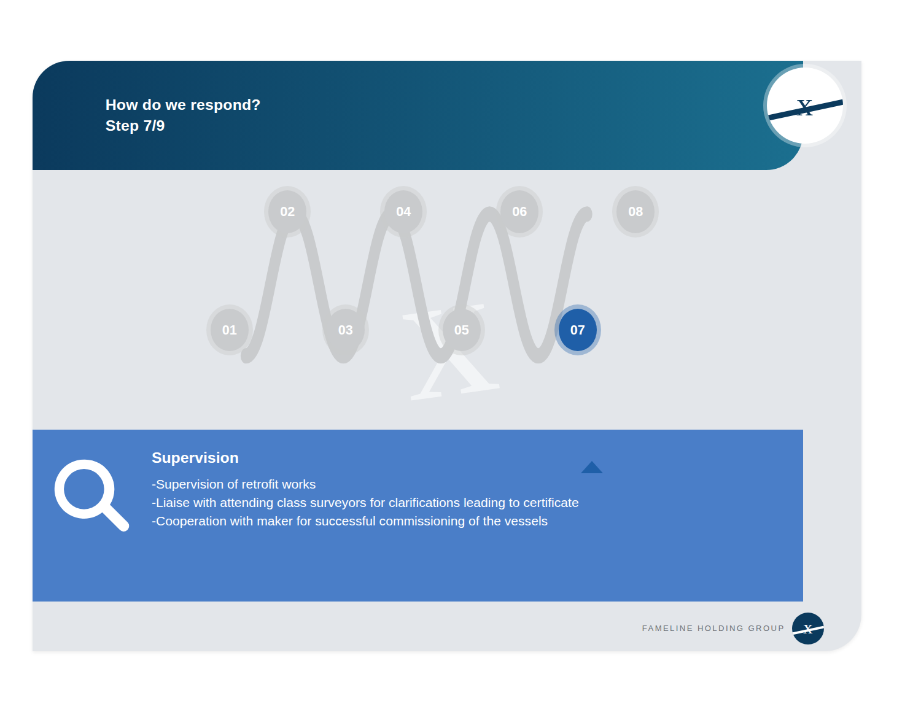x
How do we respond?
Step 7/9
x
01
02
03
04
05
06
07
08
Supervision
-Supervision of retrofit works
-Liaise with attending class surveyors for clarifications leading to certificate
-Cooperation with maker for successful commissioning of the vessels
Fameline Holding Group
x